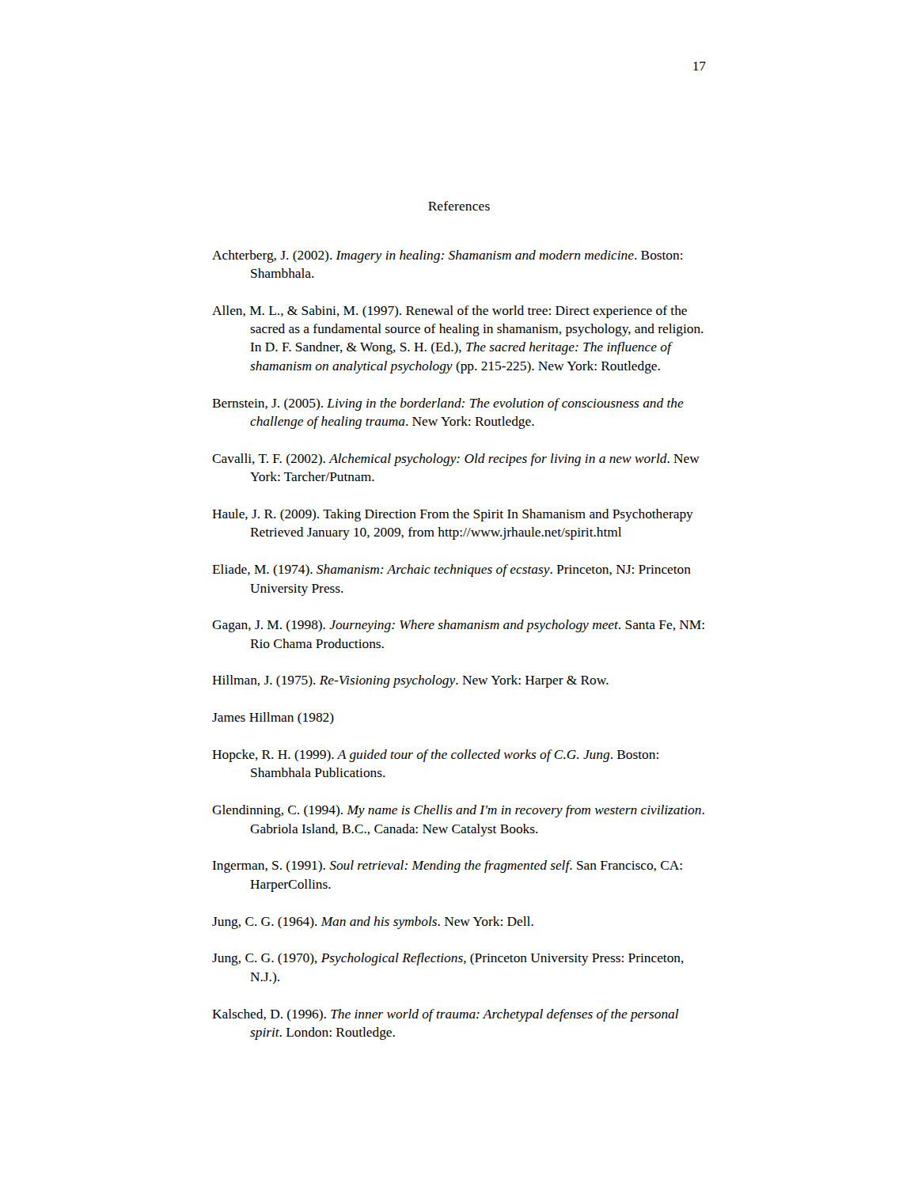17
References
Achterberg, J. (2002). Imagery in healing: Shamanism and modern medicine. Boston: Shambhala.
Allen, M. L., & Sabini, M. (1997). Renewal of the world tree: Direct experience of the sacred as a fundamental source of healing in shamanism, psychology, and religion. In D. F. Sandner, & Wong, S. H. (Ed.), The sacred heritage: The influence of shamanism on analytical psychology (pp. 215-225). New York: Routledge.
Bernstein, J. (2005). Living in the borderland: The evolution of consciousness and the challenge of healing trauma. New York: Routledge.
Cavalli, T. F. (2002). Alchemical psychology: Old recipes for living in a new world. New York: Tarcher/Putnam.
Haule, J. R. (2009). Taking Direction From the Spirit In Shamanism and Psychotherapy Retrieved January 10, 2009, from http://www.jrhaule.net/spirit.html
Eliade, M. (1974). Shamanism: Archaic techniques of ecstasy. Princeton, NJ: Princeton University Press.
Gagan, J. M. (1998). Journeying: Where shamanism and psychology meet. Santa Fe, NM: Rio Chama Productions.
Hillman, J. (1975). Re-Visioning psychology. New York: Harper & Row.
James Hillman (1982)
Hopcke, R. H. (1999). A guided tour of the collected works of C.G. Jung. Boston: Shambhala Publications.
Glendinning, C. (1994). My name is Chellis and I'm in recovery from western civilization. Gabriola Island, B.C., Canada: New Catalyst Books.
Ingerman, S. (1991). Soul retrieval: Mending the fragmented self. San Francisco, CA: HarperCollins.
Jung, C. G. (1964). Man and his symbols. New York: Dell.
Jung, C. G. (1970), Psychological Reflections, (Princeton University Press: Princeton, N.J.).
Kalsched, D. (1996). The inner world of trauma: Archetypal defenses of the personal spirit. London: Routledge.